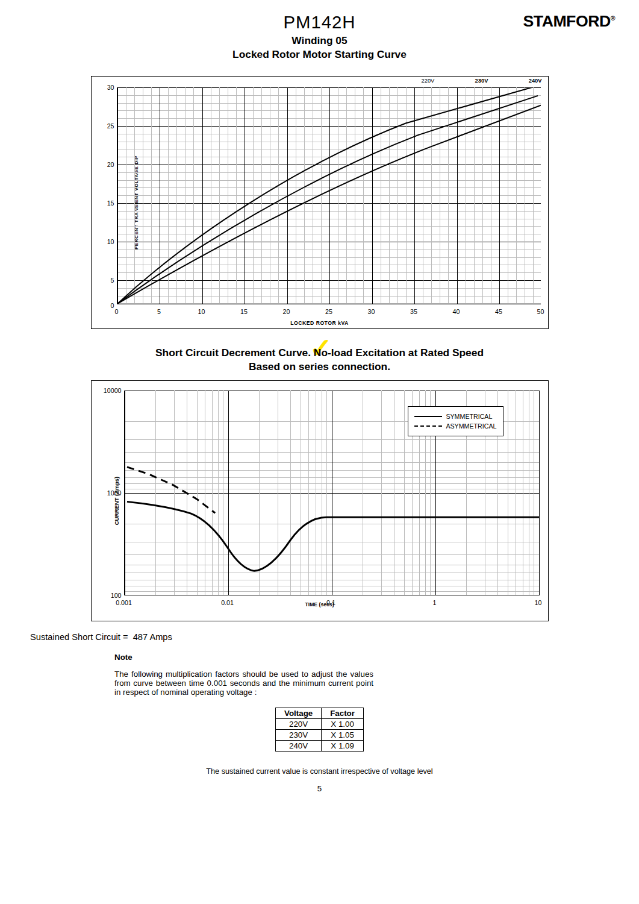STAMFORD®
PM142H
Winding 05
Locked Rotor Motor Starting Curve
220V 230V 240V
PERCENT TRANSIENT VOLTAGE DIP
30 25 20 15 10 5 0
0 5 10 15 20 25 30 35 40 45 50
LOCKED ROTOR kVA
✓ Short Circuit Decrement Curve. No-load Excitation at Rated Speed
Based on series connection.
CURRENT (Amps)
10000 1000 100
SYMMETRICAL
ASYMMETRICAL
0.001 0.01 0.1 1 10
TIME (secs)
Sustained Short Circuit = 487 Amps
Note
The following multiplication factors should be used to adjust the values from curve between time 0.001 seconds and the minimum current point in respect of nominal operating voltage :
| Voltage | Factor |
| --- | --- |
| 220V | X 1.00 |
| 230V | X 1.05 |
| 240V | X 1.09 |
The sustained current value is constant irrespective of voltage level
5